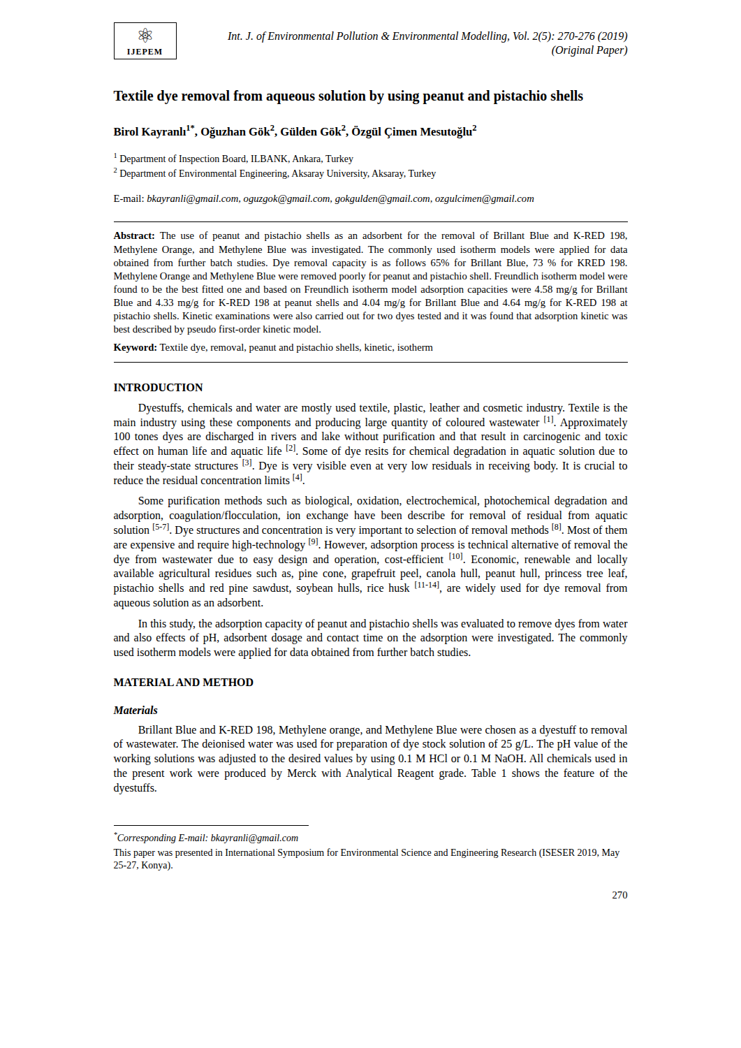⚛ IJEPEM
Int. J. of Environmental Pollution & Environmental Modelling, Vol. 2(5): 270-276 (2019)
(Original Paper)
Textile dye removal from aqueous solution by using peanut and pistachio shells
Birol Kayranlı1*, Oğuzhan Gök2, Gülden Gök2, Özgül Çimen Mesutoğlu2
1 Department of Inspection Board, ILBANK, Ankara, Turkey
2 Department of Environmental Engineering, Aksaray University, Aksaray, Turkey
E-mail: bkayranli@gmail.com, oguzgok@gmail.com, gokgulden@gmail.com, ozgulcimen@gmail.com
Abstract: The use of peanut and pistachio shells as an adsorbent for the removal of Brillant Blue and K-RED 198, Methylene Orange, and Methylene Blue was investigated. The commonly used isotherm models were applied for data obtained from further batch studies. Dye removal capacity is as follows 65% for Brillant Blue, 73 % for KRED 198. Methylene Orange and Methylene Blue were removed poorly for peanut and pistachio shell. Freundlich isotherm model were found to be the best fitted one and based on Freundlich isotherm model adsorption capacities were 4.58 mg/g for Brillant Blue and 4.33 mg/g for K-RED 198 at peanut shells and 4.04 mg/g for Brillant Blue and 4.64 mg/g for K-RED 198 at pistachio shells. Kinetic examinations were also carried out for two dyes tested and it was found that adsorption kinetic was best described by pseudo first-order kinetic model.
Keyword: Textile dye, removal, peanut and pistachio shells, kinetic, isotherm
INTRODUCTION
Dyestuffs, chemicals and water are mostly used textile, plastic, leather and cosmetic industry. Textile is the main industry using these components and producing large quantity of coloured wastewater [1]. Approximately 100 tones dyes are discharged in rivers and lake without purification and that result in carcinogenic and toxic effect on human life and aquatic life [2]. Some of dye resits for chemical degradation in aquatic solution due to their steady-state structures [3]. Dye is very visible even at very low residuals in receiving body. It is crucial to reduce the residual concentration limits [4].
Some purification methods such as biological, oxidation, electrochemical, photochemical degradation and adsorption, coagulation/flocculation, ion exchange have been describe for removal of residual from aquatic solution [5-7]. Dye structures and concentration is very important to selection of removal methods [8]. Most of them are expensive and require high-technology [9]. However, adsorption process is technical alternative of removal the dye from wastewater due to easy design and operation, cost-efficient [10]. Economic, renewable and locally available agricultural residues such as, pine cone, grapefruit peel, canola hull, peanut hull, princess tree leaf, pistachio shells and red pine sawdust, soybean hulls, rice husk [11-14], are widely used for dye removal from aqueous solution as an adsorbent.
In this study, the adsorption capacity of peanut and pistachio shells was evaluated to remove dyes from water and also effects of pH, adsorbent dosage and contact time on the adsorption were investigated. The commonly used isotherm models were applied for data obtained from further batch studies.
MATERIAL AND METHOD
Materials
Brillant Blue and K-RED 198, Methylene orange, and Methylene Blue were chosen as a dyestuff to removal of wastewater. The deionised water was used for preparation of dye stock solution of 25 g/L. The pH value of the working solutions was adjusted to the desired values by using 0.1 M HCl or 0.1 M NaOH. All chemicals used in the present work were produced by Merck with Analytical Reagent grade. Table 1 shows the feature of the dyestuffs.
*Corresponding E-mail: bkayranli@gmail.com
This paper was presented in International Symposium for Environmental Science and Engineering Research (ISESER 2019, May 25-27, Konya).
270